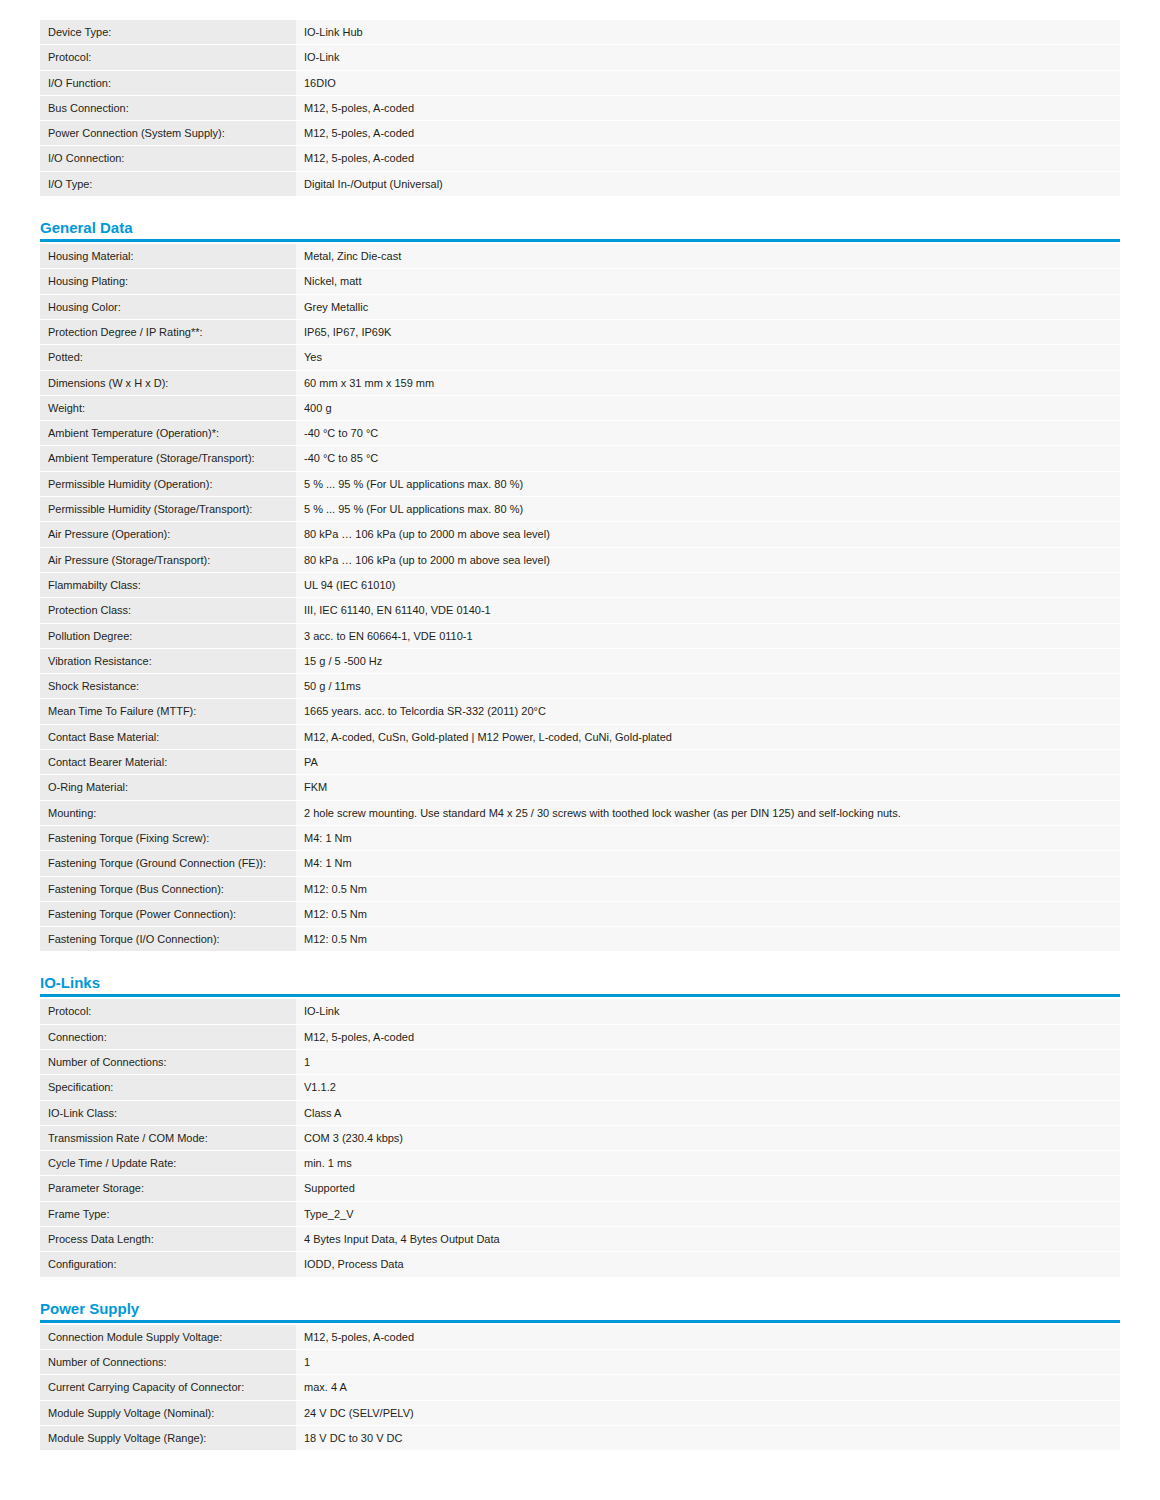| Device Type: | IO-Link Hub |
| Protocol: | IO-Link |
| I/O Function: | 16DIO |
| Bus Connection: | M12, 5-poles, A-coded |
| Power Connection (System Supply): | M12, 5-poles, A-coded |
| I/O Connection: | M12, 5-poles, A-coded |
| I/O Type: | Digital In-/Output (Universal) |
General Data
| Housing Material: | Metal, Zinc Die-cast |
| Housing Plating: | Nickel, matt |
| Housing Color: | Grey Metallic |
| Protection Degree / IP Rating**: | IP65, IP67, IP69K |
| Potted: | Yes |
| Dimensions (W x H x D): | 60 mm x 31 mm x 159 mm |
| Weight: | 400 g |
| Ambient Temperature (Operation)*: | -40 °C to 70 °C |
| Ambient Temperature (Storage/Transport): | -40 °C to 85 °C |
| Permissible Humidity (Operation): | 5 % ... 95 % (For UL applications max. 80 %) |
| Permissible Humidity (Storage/Transport): | 5 % ... 95 % (For UL applications max. 80 %) |
| Air Pressure (Operation): | 80 kPa … 106 kPa (up to 2000 m above sea level) |
| Air Pressure (Storage/Transport): | 80 kPa … 106 kPa (up to 2000 m above sea level) |
| Flammabilty Class: | UL 94 (IEC 61010) |
| Protection Class: | III, IEC 61140, EN 61140, VDE 0140-1 |
| Pollution Degree: | 3 acc. to EN 60664-1, VDE 0110-1 |
| Vibration Resistance: | 15 g / 5 -500 Hz |
| Shock Resistance: | 50 g / 11ms |
| Mean Time To Failure (MTTF): | 1665 years. acc. to Telcordia SR-332 (2011) 20°C |
| Contact Base Material: | M12, A-coded, CuSn, Gold-plated / M12 Power, L-coded, CuNi, Gold-plated |
| Contact Bearer Material: | PA |
| O-Ring Material: | FKM |
| Mounting: | 2 hole screw mounting. Use standard M4 x 25 / 30 screws with toothed lock washer (as per DIN 125) and self-locking nuts. |
| Fastening Torque (Fixing Screw): | M4: 1 Nm |
| Fastening Torque (Ground Connection (FE)): | M4: 1 Nm |
| Fastening Torque (Bus Connection): | M12: 0.5 Nm |
| Fastening Torque (Power Connection): | M12: 0.5 Nm |
| Fastening Torque (I/O Connection): | M12: 0.5 Nm |
IO-Links
| Protocol: | IO-Link |
| Connection: | M12, 5-poles, A-coded |
| Number of Connections: | 1 |
| Specification: | V1.1.2 |
| IO-Link Class: | Class A |
| Transmission Rate / COM Mode: | COM 3 (230.4 kbps) |
| Cycle Time / Update Rate: | min. 1 ms |
| Parameter Storage: | Supported |
| Frame Type: | Type_2_V |
| Process Data Length: | 4 Bytes Input Data, 4 Bytes Output Data |
| Configuration: | IODD, Process Data |
Power Supply
| Connection Module Supply Voltage: | M12, 5-poles, A-coded |
| Number of Connections: | 1 |
| Current Carrying Capacity of Connector: | max. 4 A |
| Module Supply Voltage (Nominal): | 24 V DC (SELV/PELV) |
| Module Supply Voltage (Range): | 18 V DC to 30 V DC |